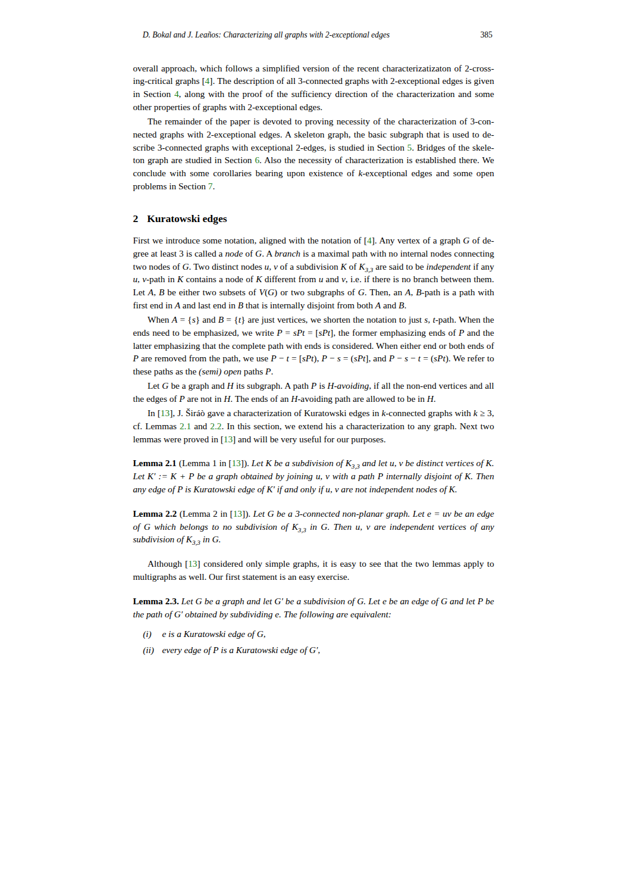D. Bokal and J. Leaños: Characterizing all graphs with 2-exceptional edges 385
overall approach, which follows a simplified version of the recent characterizatizaton of 2-crossing-critical graphs [4]. The description of all 3-connected graphs with 2-exceptional edges is given in Section 4, along with the proof of the sufficiency direction of the characterization and some other properties of graphs with 2-exceptional edges.
The remainder of the paper is devoted to proving necessity of the characterization of 3-connected graphs with 2-exceptional edges. A skeleton graph, the basic subgraph that is used to describe 3-connected graphs with exceptional 2-edges, is studied in Section 5. Bridges of the skeleton graph are studied in Section 6. Also the necessity of characterization is established there. We conclude with some corollaries bearing upon existence of k-exceptional edges and some open problems in Section 7.
2 Kuratowski edges
First we introduce some notation, aligned with the notation of [4]. Any vertex of a graph G of degree at least 3 is called a node of G. A branch is a maximal path with no internal nodes connecting two nodes of G. Two distinct nodes u, v of a subdivision K of K3,3 are said to be independent if any u, v-path in K contains a node of K different from u and v, i.e. if there is no branch between them. Let A, B be either two subsets of V(G) or two subgraphs of G. Then, an A, B-path is a path with first end in A and last end in B that is internally disjoint from both A and B.
When A = {s} and B = {t} are just vertices, we shorten the notation to just s, t-path. When the ends need to be emphasized, we write P = sPt = [sPt], the former emphasizing ends of P and the latter emphasizing that the complete path with ends is considered. When either end or both ends of P are removed from the path, we use P − t = [sPt), P − s = (sPt], and P − s − t = (sPt). We refer to these paths as the (semi) open paths P.
Let G be a graph and H its subgraph. A path P is H-avoiding, if all the non-end vertices and all the edges of P are not in H. The ends of an H-avoiding path are allowed to be in H.
In [13], J. Širáò gave a characterization of Kuratowski edges in k-connected graphs with k ≥ 3, cf. Lemmas 2.1 and 2.2. In this section, we extend his a characterization to any graph. Next two lemmas were proved in [13] and will be very useful for our purposes.
Lemma 2.1 (Lemma 1 in [13]). Let K be a subdivision of K3,3 and let u, v be distinct vertices of K. Let K′ := K + P be a graph obtained by joining u, v with a path P internally disjoint of K. Then any edge of P is Kuratowski edge of K′ if and only if u, v are not independent nodes of K.
Lemma 2.2 (Lemma 2 in [13]). Let G be a 3-connected non-planar graph. Let e = uv be an edge of G which belongs to no subdivision of K3,3 in G. Then u, v are independent vertices of any subdivision of K3,3 in G.
Although [13] considered only simple graphs, it is easy to see that the two lemmas apply to multigraphs as well. Our first statement is an easy exercise.
Lemma 2.3. Let G be a graph and let G′ be a subdivision of G. Let e be an edge of G and let P be the path of G′ obtained by subdividing e. The following are equivalent:
(i) e is a Kuratowski edge of G,
(ii) every edge of P is a Kuratowski edge of G′,